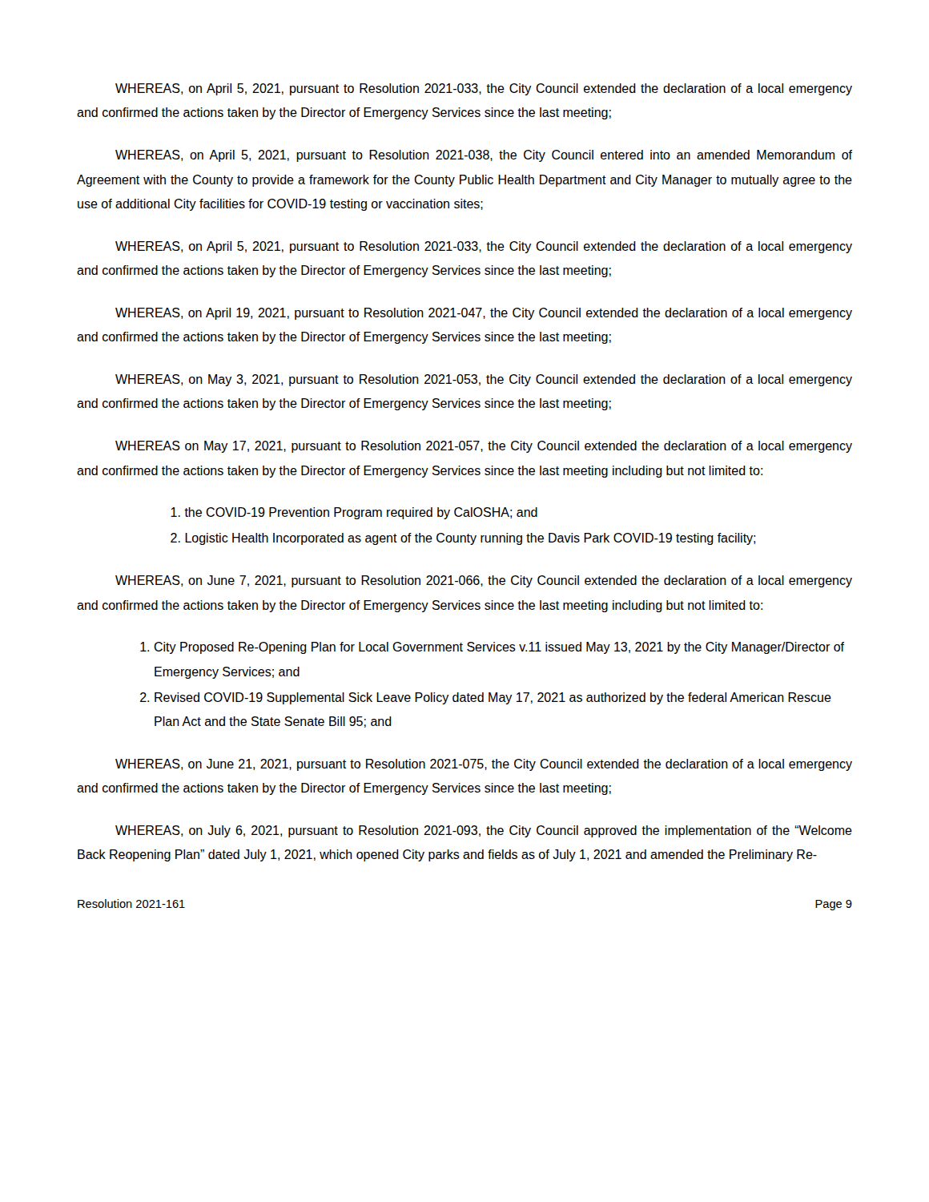WHEREAS, on April 5, 2021, pursuant to Resolution 2021-033, the City Council extended the declaration of a local emergency and confirmed the actions taken by the Director of Emergency Services since the last meeting;
WHEREAS, on April 5, 2021, pursuant to Resolution 2021-038, the City Council entered into an amended Memorandum of Agreement with the County to provide a framework for the County Public Health Department and City Manager to mutually agree to the use of additional City facilities for COVID-19 testing or vaccination sites;
WHEREAS, on April 5, 2021, pursuant to Resolution 2021-033, the City Council extended the declaration of a local emergency and confirmed the actions taken by the Director of Emergency Services since the last meeting;
WHEREAS, on April 19, 2021, pursuant to Resolution 2021-047, the City Council extended the declaration of a local emergency and confirmed the actions taken by the Director of Emergency Services since the last meeting;
WHEREAS, on May 3, 2021, pursuant to Resolution 2021-053, the City Council extended the declaration of a local emergency and confirmed the actions taken by the Director of Emergency Services since the last meeting;
WHEREAS on May 17, 2021, pursuant to Resolution 2021-057, the City Council extended the declaration of a local emergency and confirmed the actions taken by the Director of Emergency Services since the last meeting including but not limited to:
the COVID-19 Prevention Program required by CalOSHA; and
Logistic Health Incorporated as agent of the County running the Davis Park COVID-19 testing facility;
WHEREAS, on June 7, 2021, pursuant to Resolution 2021-066, the City Council extended the declaration of a local emergency and confirmed the actions taken by the Director of Emergency Services since the last meeting including but not limited to:
City Proposed Re-Opening Plan for Local Government Services v.11 issued May 13, 2021 by the City Manager/Director of Emergency Services; and
Revised COVID-19 Supplemental Sick Leave Policy dated May 17, 2021 as authorized by the federal American Rescue Plan Act and the State Senate Bill 95; and
WHEREAS, on June 21, 2021, pursuant to Resolution 2021-075, the City Council extended the declaration of a local emergency and confirmed the actions taken by the Director of Emergency Services since the last meeting;
WHEREAS, on July 6, 2021, pursuant to Resolution 2021-093, the City Council approved the implementation of the “Welcome Back Reopening Plan” dated July 1, 2021, which opened City parks and fields as of July 1, 2021 and amended the Preliminary Re-
Resolution 2021-161 Page 9